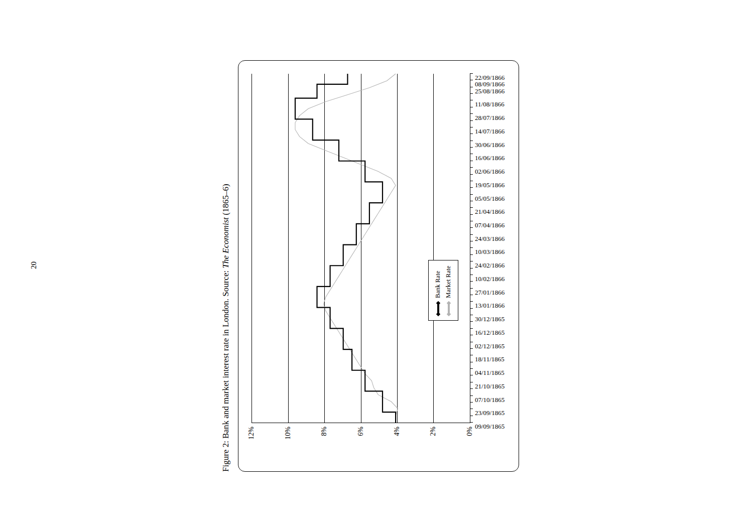20
Figure 2: Bank and market interest rate in London. Source: The Economist (1865–6)
0% 2% 4% 6% 8% 10% 12%
09/09/1865 23/09/1865 07/10/1865 21/10/1865 04/11/1865 18/11/1865 02/12/1865 16/12/1865 30/12/1865 13/01/1866 27/01/1866 10/02/1866 24/02/1866 10/03/1866 24/03/1866 07/04/1866 21/04/1866 05/05/1866 19/05/1866 02/06/1866 16/06/1866 30/06/1866 14/07/1866 28/07/1866 11/08/1866 25/08/1866 08/09/1866 22/09/1866
Bank Rate
Market Rate